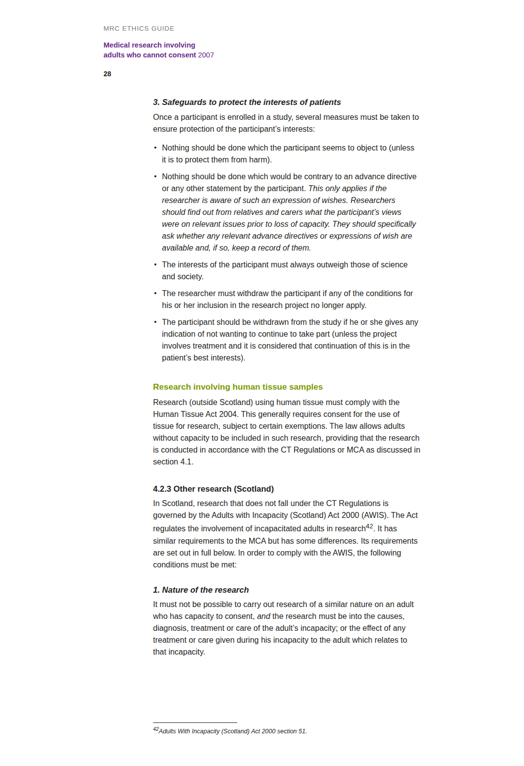MRC Ethics Guide
Medical research involving
adults who cannot consent 2007
28
3. Safeguards to protect the interests of patients
Once a participant is enrolled in a study, several measures must be taken to ensure protection of the participant’s interests:
Nothing should be done which the participant seems to object to (unless it is to protect them from harm).
Nothing should be done which would be contrary to an advance directive or any other statement by the participant. This only applies if the researcher is aware of such an expression of wishes. Researchers should find out from relatives and carers what the participant’s views were on relevant issues prior to loss of capacity. They should specifically ask whether any relevant advance directives or expressions of wish are available and, if so, keep a record of them.
The interests of the participant must always outweigh those of science and society.
The researcher must withdraw the participant if any of the conditions for his or her inclusion in the research project no longer apply.
The participant should be withdrawn from the study if he or she gives any indication of not wanting to continue to take part (unless the project involves treatment and it is considered that continuation of this is in the patient’s best interests).
Research involving human tissue samples
Research (outside Scotland) using human tissue must comply with the Human Tissue Act 2004. This generally requires consent for the use of tissue for research, subject to certain exemptions. The law allows adults without capacity to be included in such research, providing that the research is conducted in accordance with the CT Regulations or MCA as discussed in section 4.1.
4.2.3 Other research (Scotland)
In Scotland, research that does not fall under the CT Regulations is governed by the Adults with Incapacity (Scotland) Act 2000 (AWIS). The Act regulates the involvement of incapacitated adults in research42. It has similar requirements to the MCA but has some differences. Its requirements are set out in full below. In order to comply with the AWIS, the following conditions must be met:
1. Nature of the research
It must not be possible to carry out research of a similar nature on an adult who has capacity to consent, and the research must be into the causes, diagnosis, treatment or care of the adult’s incapacity; or the effect of any treatment or care given during his incapacity to the adult which relates to that incapacity.
42Adults With Incapacity (Scotland) Act 2000 section 51.